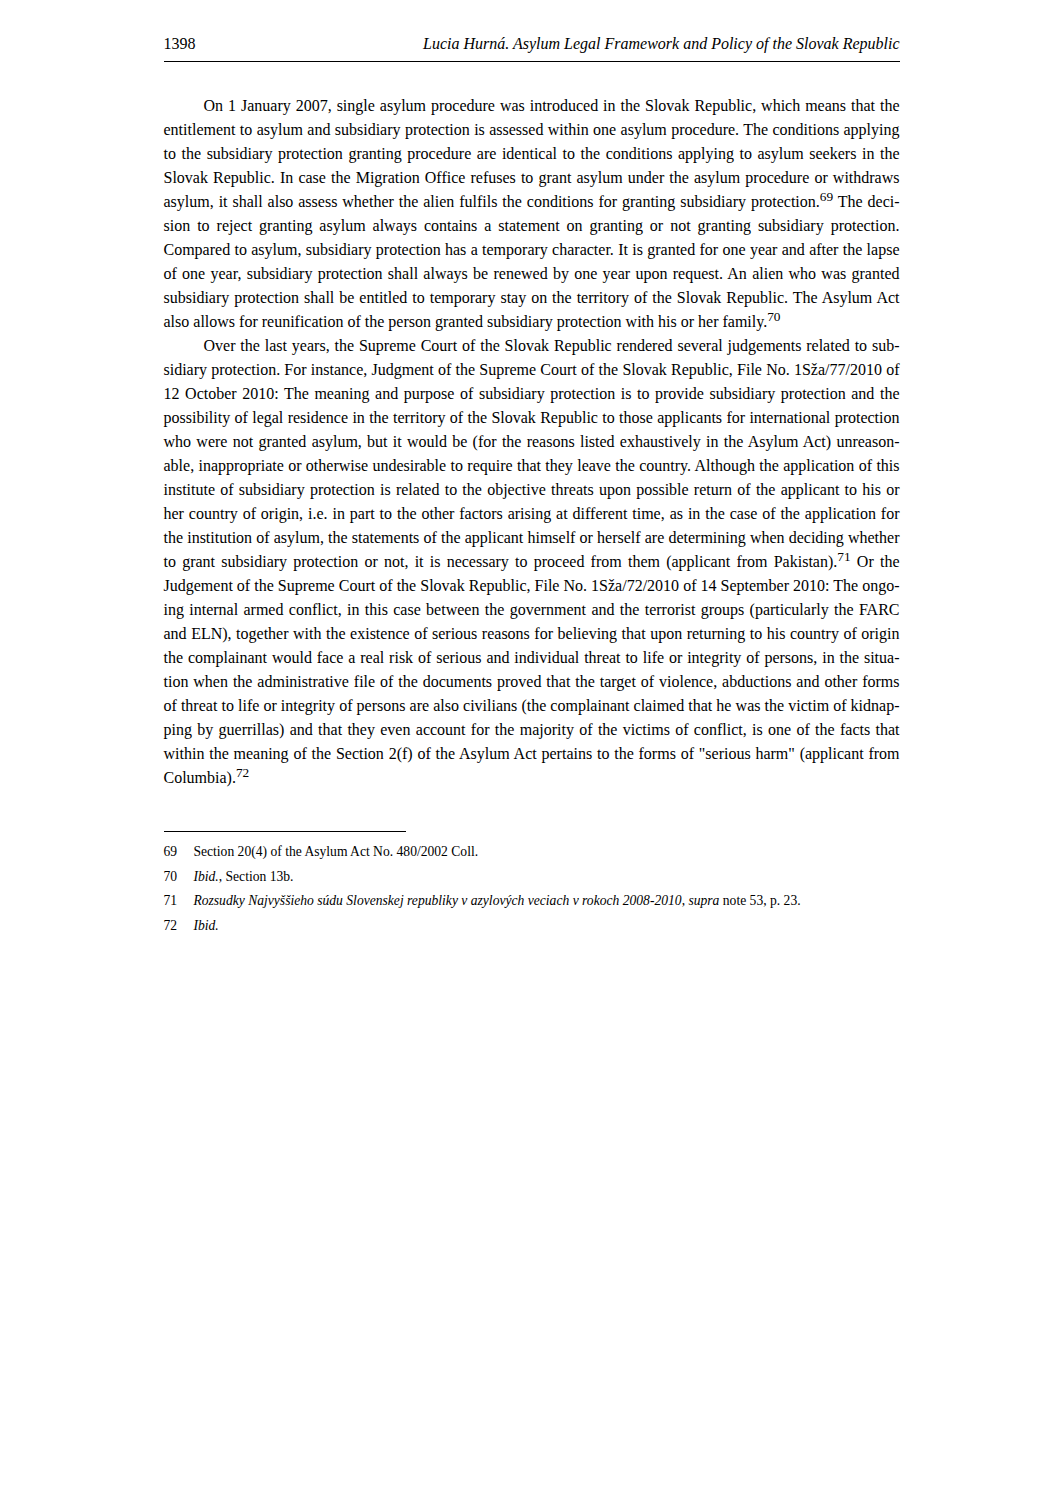1398 Lucia Hurná. Asylum Legal Framework and Policy of the Slovak Republic
On 1 January 2007, single asylum procedure was introduced in the Slovak Republic, which means that the entitlement to asylum and subsidiary protection is assessed within one asylum procedure. The conditions applying to the subsidiary protection granting procedure are identical to the conditions applying to asylum seekers in the Slovak Republic. In case the Migration Office refuses to grant asylum under the asylum procedure or withdraws asylum, it shall also assess whether the alien fulfils the conditions for granting subsidiary protection.69 The decision to reject granting asylum always contains a statement on granting or not granting subsidiary protection. Compared to asylum, subsidiary protection has a temporary character. It is granted for one year and after the lapse of one year, subsidiary protection shall always be renewed by one year upon request. An alien who was granted subsidiary protection shall be entitled to temporary stay on the territory of the Slovak Republic. The Asylum Act also allows for reunification of the person granted subsidiary protection with his or her family.70
Over the last years, the Supreme Court of the Slovak Republic rendered several judgements related to subsidiary protection. For instance, Judgment of the Supreme Court of the Slovak Republic, File No. 1Sža/77/2010 of 12 October 2010: The meaning and purpose of subsidiary protection is to provide subsidiary protection and the possibility of legal residence in the territory of the Slovak Republic to those applicants for international protection who were not granted asylum, but it would be (for the reasons listed exhaustively in the Asylum Act) unreasonable, inappropriate or otherwise undesirable to require that they leave the country. Although the application of this institute of subsidiary protection is related to the objective threats upon possible return of the applicant to his or her country of origin, i.e. in part to the other factors arising at different time, as in the case of the application for the institution of asylum, the statements of the applicant himself or herself are determining when deciding whether to grant subsidiary protection or not, it is necessary to proceed from them (applicant from Pakistan).71 Or the Judgement of the Supreme Court of the Slovak Republic, File No. 1Sža/72/2010 of 14 September 2010: The ongoing internal armed conflict, in this case between the government and the terrorist groups (particularly the FARC and ELN), together with the existence of serious reasons for believing that upon returning to his country of origin the complainant would face a real risk of serious and individual threat to life or integrity of persons, in the situation when the administrative file of the documents proved that the target of violence, abductions and other forms of threat to life or integrity of persons are also civilians (the complainant claimed that he was the victim of kidnapping by guerrillas) and that they even account for the majority of the victims of conflict, is one of the facts that within the meaning of the Section 2(f) of the Asylum Act pertains to the forms of "serious harm" (applicant from Columbia).72
Section 20(4) of the Asylum Act No. 480/2002 Coll.
Ibid., Section 13b.
Rozsudky Najvyššieho súdu Slovenskej republiky v azylových veciach v rokoch 2008-2010, supra note 53, p. 23.
Ibid.